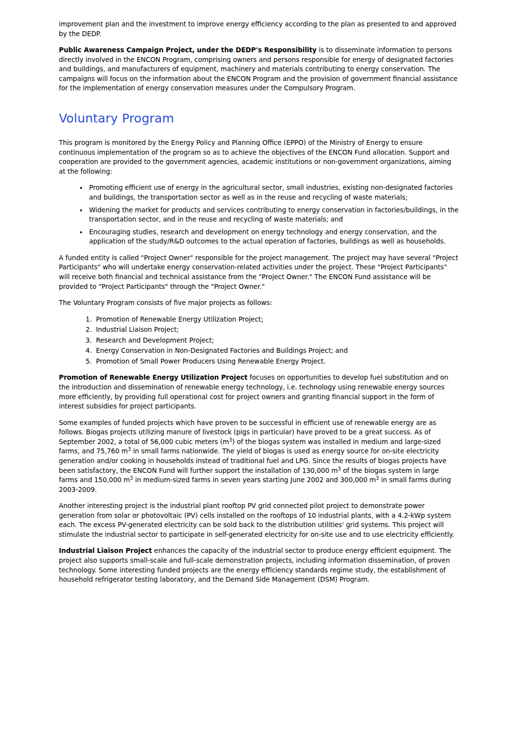improvement plan and the investment to improve energy efficiency according to the plan as presented to and approved by the DEDP.
Public Awareness Campaign Project, under the DEDP's Responsibility is to disseminate information to persons directly involved in the ENCON Program, comprising owners and persons responsible for energy of designated factories and buildings, and manufacturers of equipment, machinery and materials contributing to energy conservation. The campaigns will focus on the information about the ENCON Program and the provision of government financial assistance for the implementation of energy conservation measures under the Compulsory Program.
Voluntary Program
This program is monitored by the Energy Policy and Planning Office (EPPO) of the Ministry of Energy to ensure continuous implementation of the program so as to achieve the objectives of the ENCON Fund allocation. Support and cooperation are provided to the government agencies, academic institutions or non-government organizations, aiming at the following:
Promoting efficient use of energy in the agricultural sector, small industries, existing non-designated factories and buildings, the transportation sector as well as in the reuse and recycling of waste materials;
Widening the market for products and services contributing to energy conservation in factories/buildings, in the transportation sector, and in the reuse and recycling of waste materials; and
Encouraging studies, research and development on energy technology and energy conservation, and the application of the study/R&D outcomes to the actual operation of factories, buildings as well as households.
A funded entity is called "Project Owner" responsible for the project management. The project may have several "Project Participants" who will undertake energy conservation-related activities under the project. These "Project Participants" will receive both financial and technical assistance from the "Project Owner." The ENCON Fund assistance will be provided to "Project Participants" through the "Project Owner."
The Voluntary Program consists of five major projects as follows:
Promotion of Renewable Energy Utilization Project;
Industrial Liaison Project;
Research and Development Project;
Energy Conservation in Non-Designated Factories and Buildings Project; and
Promotion of Small Power Producers Using Renewable Energy Project.
Promotion of Renewable Energy Utilization Project focuses on opportunities to develop fuel substitution and on the introduction and dissemination of renewable energy technology, i.e. technology using renewable energy sources more efficiently, by providing full operational cost for project owners and granting financial support in the form of interest subsidies for project participants.
Some examples of funded projects which have proven to be successful in efficient use of renewable energy are as follows. Biogas projects utilizing manure of livestock (pigs in particular) have proved to be a great success. As of September 2002, a total of 56,000 cubic meters (m3) of the biogas system was installed in medium and large-sized farms, and 75,760 m3 in small farms nationwide. The yield of biogas is used as energy source for on-site electricity generation and/or cooking in households instead of traditional fuel and LPG. Since the results of biogas projects have been satisfactory, the ENCON Fund will further support the installation of 130,000 m3 of the biogas system in large farms and 150,000 m3 in medium-sized farms in seven years starting June 2002 and 300,000 m3 in small farms during 2003-2009.
Another interesting project is the industrial plant rooftop PV grid connected pilot project to demonstrate power generation from solar or photovoltaic (PV) cells installed on the rooftops of 10 industrial plants, with a 4.2-kWp system each. The excess PV-generated electricity can be sold back to the distribution utilities' grid systems. This project will stimulate the industrial sector to participate in self-generated electricity for on-site use and to use electricity efficiently.
Industrial Liaison Project enhances the capacity of the industrial sector to produce energy efficient equipment. The project also supports small-scale and full-scale demonstration projects, including information dissemination, of proven technology. Some interesting funded projects are the energy efficiency standards regime study, the establishment of household refrigerator testing laboratory, and the Demand Side Management (DSM) Program.